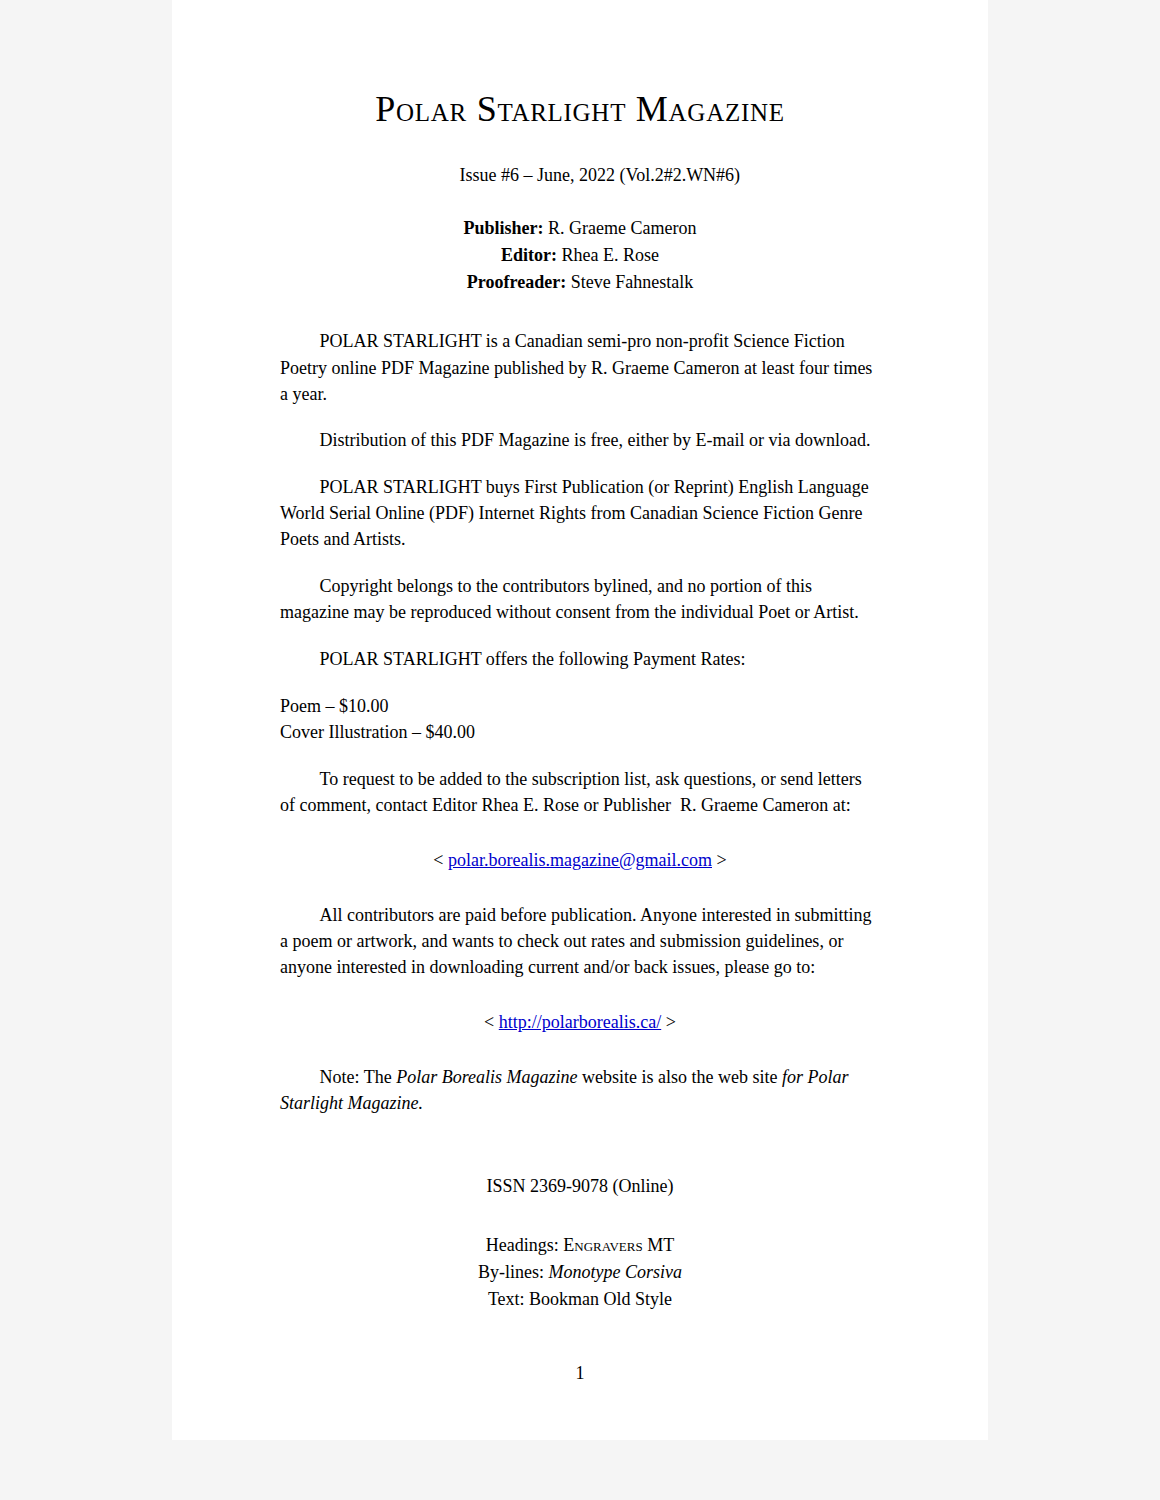Polar Starlight Magazine
Issue #6 – June, 2022 (Vol.2#2.WN#6)
Publisher: R. Graeme Cameron
Editor: Rhea E. Rose
Proofreader: Steve Fahnestalk
POLAR STARLIGHT is a Canadian semi-pro non-profit Science Fiction Poetry online PDF Magazine published by R. Graeme Cameron at least four times a year.
Distribution of this PDF Magazine is free, either by E-mail or via download.
POLAR STARLIGHT buys First Publication (or Reprint) English Language World Serial Online (PDF) Internet Rights from Canadian Science Fiction Genre Poets and Artists.
Copyright belongs to the contributors bylined, and no portion of this magazine may be reproduced without consent from the individual Poet or Artist.
POLAR STARLIGHT offers the following Payment Rates:
Poem – $10.00
Cover Illustration – $40.00
To request to be added to the subscription list, ask questions, or send letters of comment, contact Editor Rhea E. Rose or Publisher R. Graeme Cameron at:
< polar.borealis.magazine@gmail.com >
All contributors are paid before publication. Anyone interested in submitting a poem or artwork, and wants to check out rates and submission guidelines, or anyone interested in downloading current and/or back issues, please go to:
< http://polarborealis.ca/ >
Note: The Polar Borealis Magazine website is also the web site for Polar Starlight Magazine.
ISSN 2369-9078 (Online)
Headings: Engravers MT
By-lines: Monotype Corsiva
Text: Bookman Old Style
1